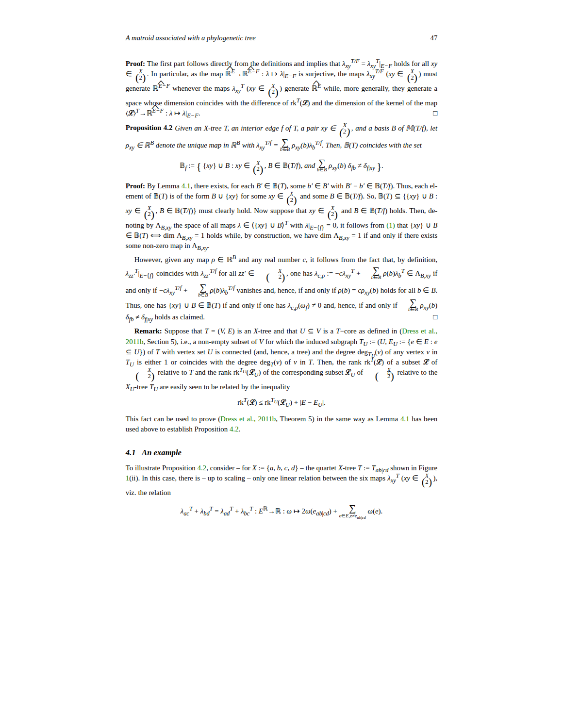A matroid associated with a phylogenetic tree 47
Proof: The first part follows directly from the definitions and implies that λxyT/F = λxyT|E−F holds for all xy ∈ (X 2). In particular, as the map ℝE→ℝE−F : λ ↦ λ|E−F is surjective, the maps λxyT/F (xy ∈ (X 2)) must generate ℝE−F whenever the maps λxyT (xy ∈ (X 2)) generate ℝE while, more generally, they generate a space whose dimension coincides with the difference of rkT(𝓛) and the dimension of the kernel of the map ⟨𝓛⟩T→ℝE−F : λ ↦ λ|E−F. □
Proposition 4.2 Given an X-tree T, an interior edge f of T, a pair xy ∈ (X 2), and a basis B of 𝕄(T/f), let ρxy ∈ ℝB denote the unique map in ℝB with λxyT/f = ∑b∈B ρxy(b)λbT/f. Then, 𝔹(T) coincides with the set
𝔹f := { {xy} ∪ B : xy ∈ (X 2), B ∈ 𝔹(T/f), and ∑b∈B ρxy(b) δfb ≠ δf|xy }.
Proof: By Lemma 4.1, there exists, for each B′ ∈ 𝔹(T), some b′ ∈ B′ with B′ − b′ ∈ 𝔹(T/f). Thus, each element of 𝔹(T) is of the form B ∪ {xy} for some xy ∈ (X 2) and some B ∈ 𝔹(T/f). So, 𝔹(T) ⊆ {{xy} ∪ B : xy ∈ (X 2), B ∈ 𝔹(T/f)} must clearly hold. Now suppose that xy ∈ (X 2) and B ∈ 𝔹(T/f) holds. Then, denoting by ΛB,xy the space of all maps λ ∈ ⟨{xy} ∪ B⟩T with λ|E−{f} = 0, it follows from (1) that {xy} ∪ B ∈ 𝔹(T) ⟺ dim ΛB,xy = 1 holds while, by construction, we have dim ΛB,xy = 1 if and only if there exists some non-zero map in ΛB,xy.
However, given any map ρ ∈ ℝB and any real number c, it follows from the fact that, by definition, λzz′T|E−{f} coincides with λzz′T/f for all zz′ ∈ (X 2), one has λc,ρ := −cλxyT + ∑b∈B ρ(b)λbT ∈ ΛB,xy if and only if −cλxyT/f + ∑b∈B ρ(b)λbT/f vanishes and, hence, if and only if ρ(b) = cρxy(b) holds for all b ∈ B. Thus, one has {xy} ∪ B ∈ 𝔹(T) if and only if one has λc,ρ(ωf) ≠ 0 and, hence, if and only if ∑b∈B ρxy(b) δfb ≠ δf|xy holds as claimed. □
Remark: Suppose that T = (V, E) is an X-tree and that U ⊆ V is a T−core as defined in (Dress et al., 2011b, Section 5), i.e., a non-empty subset of V for which the induced subgraph TU := (U, EU := {e ∈ E : e ⊆ U}) of T with vertex set U is connected (and, hence, a tree) and the degree degTU(v) of any vertex v in TU is either 1 or coincides with the degree degT(v) of v in T. Then, the rank rkT(𝓛) of a subset 𝓛 of (X 2) relative to T and the rank rkTU(𝓛U) of the corresponding subset 𝓛U of (XU 2) relative to the XU-tree TU are easily seen to be related by the inequality
rkT(𝓛) ≤ rkTU(𝓛U) + |E − EU|.
This fact can be used to prove (Dress et al., 2011b, Theorem 5) in the same way as Lemma 4.1 has been used above to establish Proposition 4.2.
4.1 An example
To illustrate Proposition 4.2, consider – for X := {a, b, c, d} – the quartet X-tree T := Tab|cd shown in Figure 1(ii). In this case, there is – up to scaling – only one linear relation between the six maps λxyT (xy ∈ (X 2)), viz. the relation
λacT + λbdT = λadT + λbcT : Eℝ→ℝ : ω ↦ 2ω(eab|cd) + ∑e∈E,e≠eab|cd ω(e).